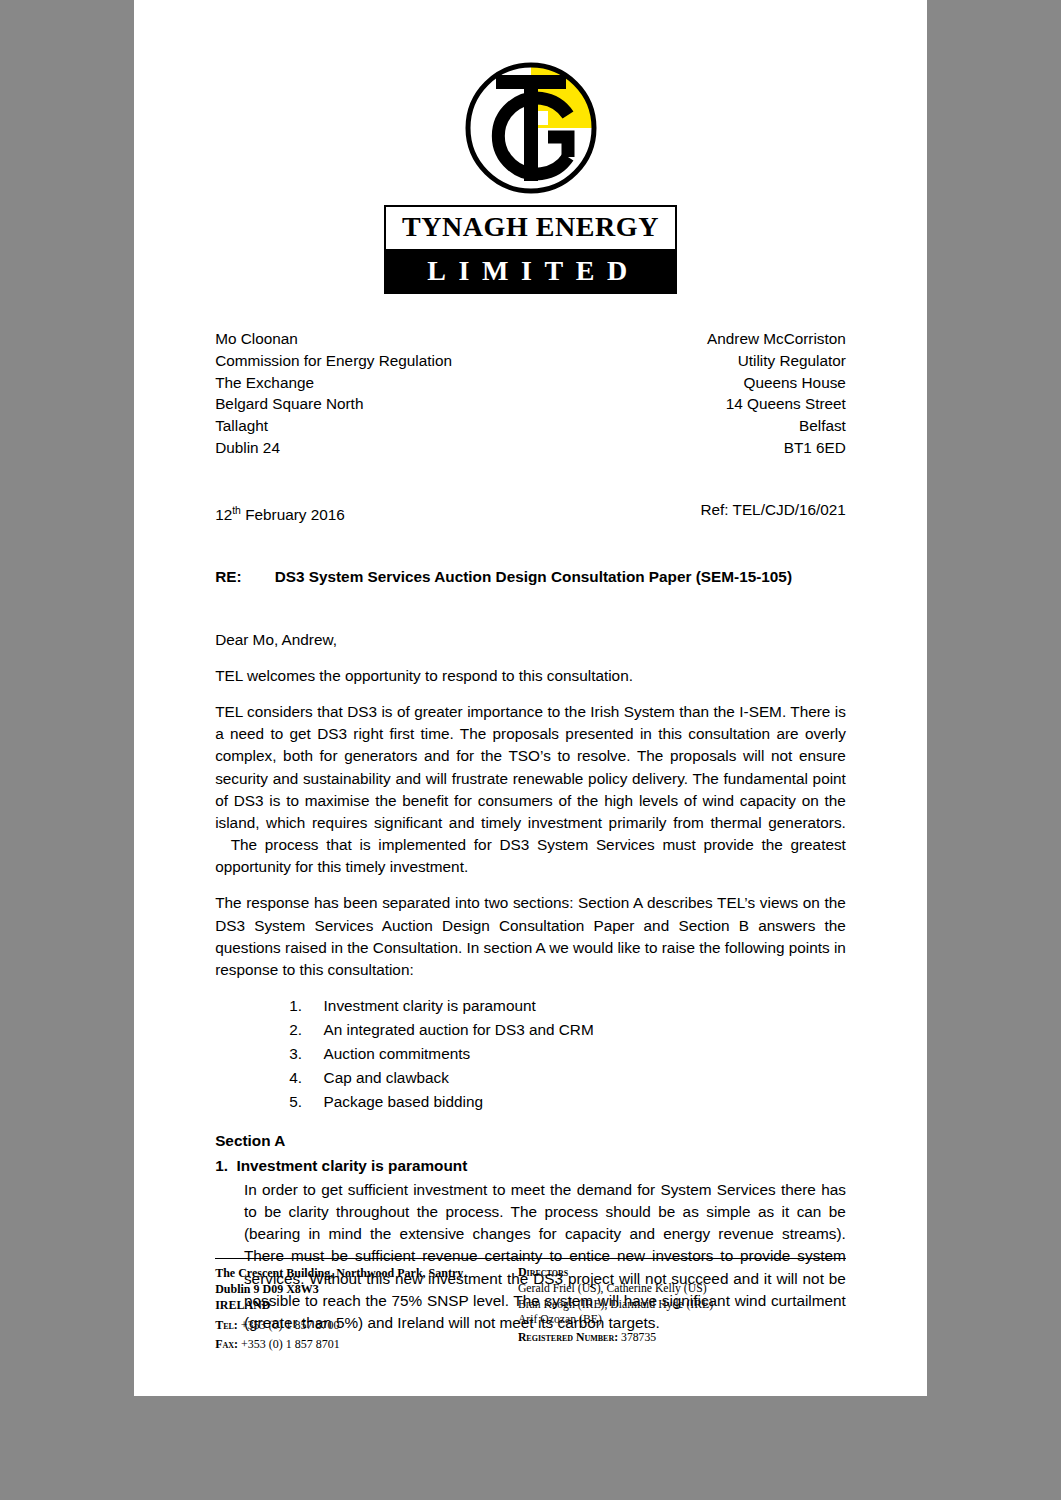TYNAGH ENERGY LIMITED
| Mo Cloonan | Andrew McCorriston |
| Commission for Energy Regulation | Utility Regulator |
| The Exchange | Queens House |
| Belgard Square North | 14 Queens Street |
| Tallaght | Belfast |
| Dublin 24 | BT1 6ED |
Ref: TEL/CJD/16/021
12th February 2016
RE: DS3 System Services Auction Design Consultation Paper (SEM-15-105)
Dear Mo, Andrew,
TEL welcomes the opportunity to respond to this consultation.
TEL considers that DS3 is of greater importance to the Irish System than the I-SEM. There is a need to get DS3 right first time. The proposals presented in this consultation are overly complex, both for generators and for the TSO’s to resolve. The proposals will not ensure security and sustainability and will frustrate renewable policy delivery. The fundamental point of DS3 is to maximise the benefit for consumers of the high levels of wind capacity on the island, which requires significant and timely investment primarily from thermal generators. The process that is implemented for DS3 System Services must provide the greatest opportunity for this timely investment.
The response has been separated into two sections: Section A describes TEL’s views on the DS3 System Services Auction Design Consultation Paper and Section B answers the questions raised in the Consultation. In section A we would like to raise the following points in response to this consultation:
Investment clarity is paramount
An integrated auction for DS3 and CRM
Auction commitments
Cap and clawback
Package based bidding
Section A
1. Investment clarity is paramount
In order to get sufficient investment to meet the demand for System Services there has to be clarity throughout the process. The process should be as simple as it can be (bearing in mind the extensive changes for capacity and energy revenue streams). There must be sufficient revenue certainty to entice new investors to provide system services. Without this new investment the DS3 project will not succeed and it will not be possible to reach the 75% SNSP level. The system will have significant wind curtailment (greater than 5%) and Ireland will not meet its carbon targets.
| The Crescent Building, Northwood Park, Santry Dublin 9 D09 X8W3 IRELAND Tel: +353 (0) 1 857 8700 Fax: +353 (0) 1 857 8701 | Directors Gerald Friel (US), Catherine Kelly (US) Bran Keogh (IRE), Diarmuid Hyde (IRE) Arif Ozozan (BE) Registered Number: 378735 |